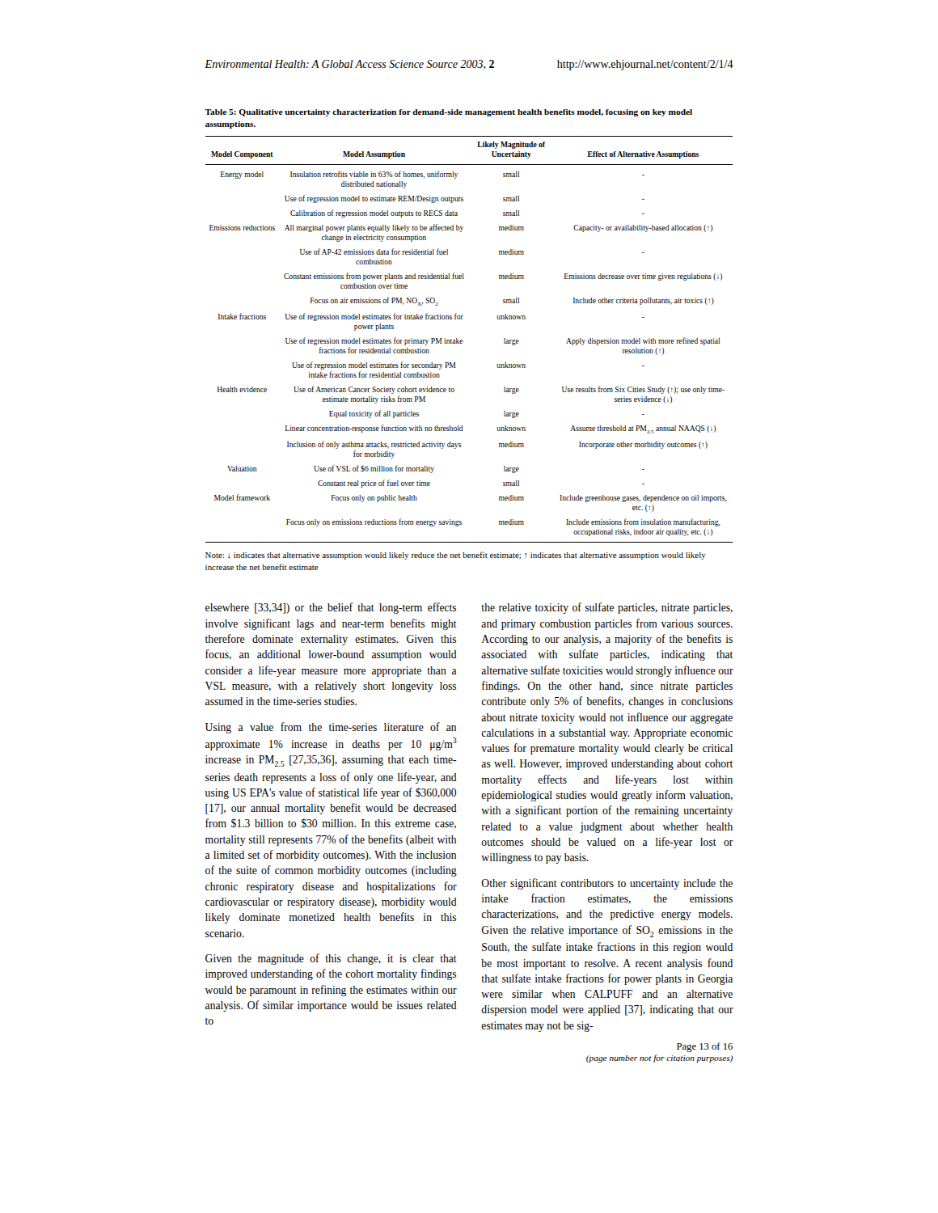Environmental Health: A Global Access Science Source 2003, 2
http://www.ehjournal.net/content/2/1/4
Table 5: Qualitative uncertainty characterization for demand-side management health benefits model, focusing on key model assumptions.
| Model Component | Model Assumption | Likely Magnitude of Uncertainty | Effect of Alternative Assumptions |
| --- | --- | --- | --- |
| Energy model | Insulation retrofits viable in 63% of homes, uniformly distributed nationally | small | - |
| | Use of regression model to estimate REM/Design outputs | small | - |
| | Calibration of regression model outputs to RECS data | small | - |
| Emissions reductions | All marginal power plants equally likely to be affected by change in electricity consumption | medium | Capacity- or availability-based allocation (↑) |
| | Use of AP-42 emissions data for residential fuel combustion | medium | - |
| | Constant emissions from power plants and residential fuel combustion over time | medium | Emissions decrease over time given regulations (↓) |
| | Focus on air emissions of PM, NO X , SO 2 | small | Include other criteria pollutants, air toxics (↑) |
| Intake fractions | Use of regression model estimates for intake fractions for power plants | unknown | - |
| | Use of regression model estimates for primary PM intake fractions for residential combustion | large | Apply dispersion model with more refined spatial resolution (↑) |
| | Use of regression model estimates for secondary PM intake fractions for residential combustion | unknown | - |
| Health evidence | Use of American Cancer Society cohort evidence to estimate mortality risks from PM | large | Use results from Six Cities Study (↑); use only time-series evidence (↓) |
| | Equal toxicity of all particles | large | - |
| | Linear concentration-response function with no threshold | unknown | Assume threshold at PM 2.5 annual NAAQS (↓) |
| | Inclusion of only asthma attacks, restricted activity days for morbidity | medium | Incorporate other morbidity outcomes (↑) |
| Valuation | Use of VSL of $6 million for mortality | large | - |
| | Constant real price of fuel over time | small | - |
| Model framework | Focus only on public health | medium | Include greenhouse gases, dependence on oil imports, etc. (↑) |
| | Focus only on emissions reductions from energy savings | medium | Include emissions from insulation manufacturing, occupational risks, indoor air quality, etc. (↓) |
Note: ↓ indicates that alternative assumption would likely reduce the net benefit estimate; ↑ indicates that alternative assumption would likely increase the net benefit estimate
elsewhere [33,34]) or the belief that long-term effects involve significant lags and near-term benefits might therefore dominate externality estimates. Given this focus, an additional lower-bound assumption would consider a life-year measure more appropriate than a VSL measure, with a relatively short longevity loss assumed in the time-series studies.
Using a value from the time-series literature of an approximate 1% increase in deaths per 10 μg/m3 increase in PM2.5 [27,35,36], assuming that each time-series death represents a loss of only one life-year, and using US EPA's value of statistical life year of $360,000 [17], our annual mortality benefit would be decreased from $1.3 billion to $30 million. In this extreme case, mortality still represents 77% of the benefits (albeit with a limited set of morbidity outcomes). With the inclusion of the suite of common morbidity outcomes (including chronic respiratory disease and hospitalizations for cardiovascular or respiratory disease), morbidity would likely dominate monetized health benefits in this scenario.
Given the magnitude of this change, it is clear that improved understanding of the cohort mortality findings would be paramount in refining the estimates within our analysis. Of similar importance would be issues related to
the relative toxicity of sulfate particles, nitrate particles, and primary combustion particles from various sources. According to our analysis, a majority of the benefits is associated with sulfate particles, indicating that alternative sulfate toxicities would strongly influence our findings. On the other hand, since nitrate particles contribute only 5% of benefits, changes in conclusions about nitrate toxicity would not influence our aggregate calculations in a substantial way. Appropriate economic values for premature mortality would clearly be critical as well. However, improved understanding about cohort mortality effects and life-years lost within epidemiological studies would greatly inform valuation, with a significant portion of the remaining uncertainty related to a value judgment about whether health outcomes should be valued on a life-year lost or willingness to pay basis.
Other significant contributors to uncertainty include the intake fraction estimates, the emissions characterizations, and the predictive energy models. Given the relative importance of SO2 emissions in the South, the sulfate intake fractions in this region would be most important to resolve. A recent analysis found that sulfate intake fractions for power plants in Georgia were similar when CALPUFF and an alternative dispersion model were applied [37], indicating that our estimates may not be sig-
Page 13 of 16
(page number not for citation purposes)